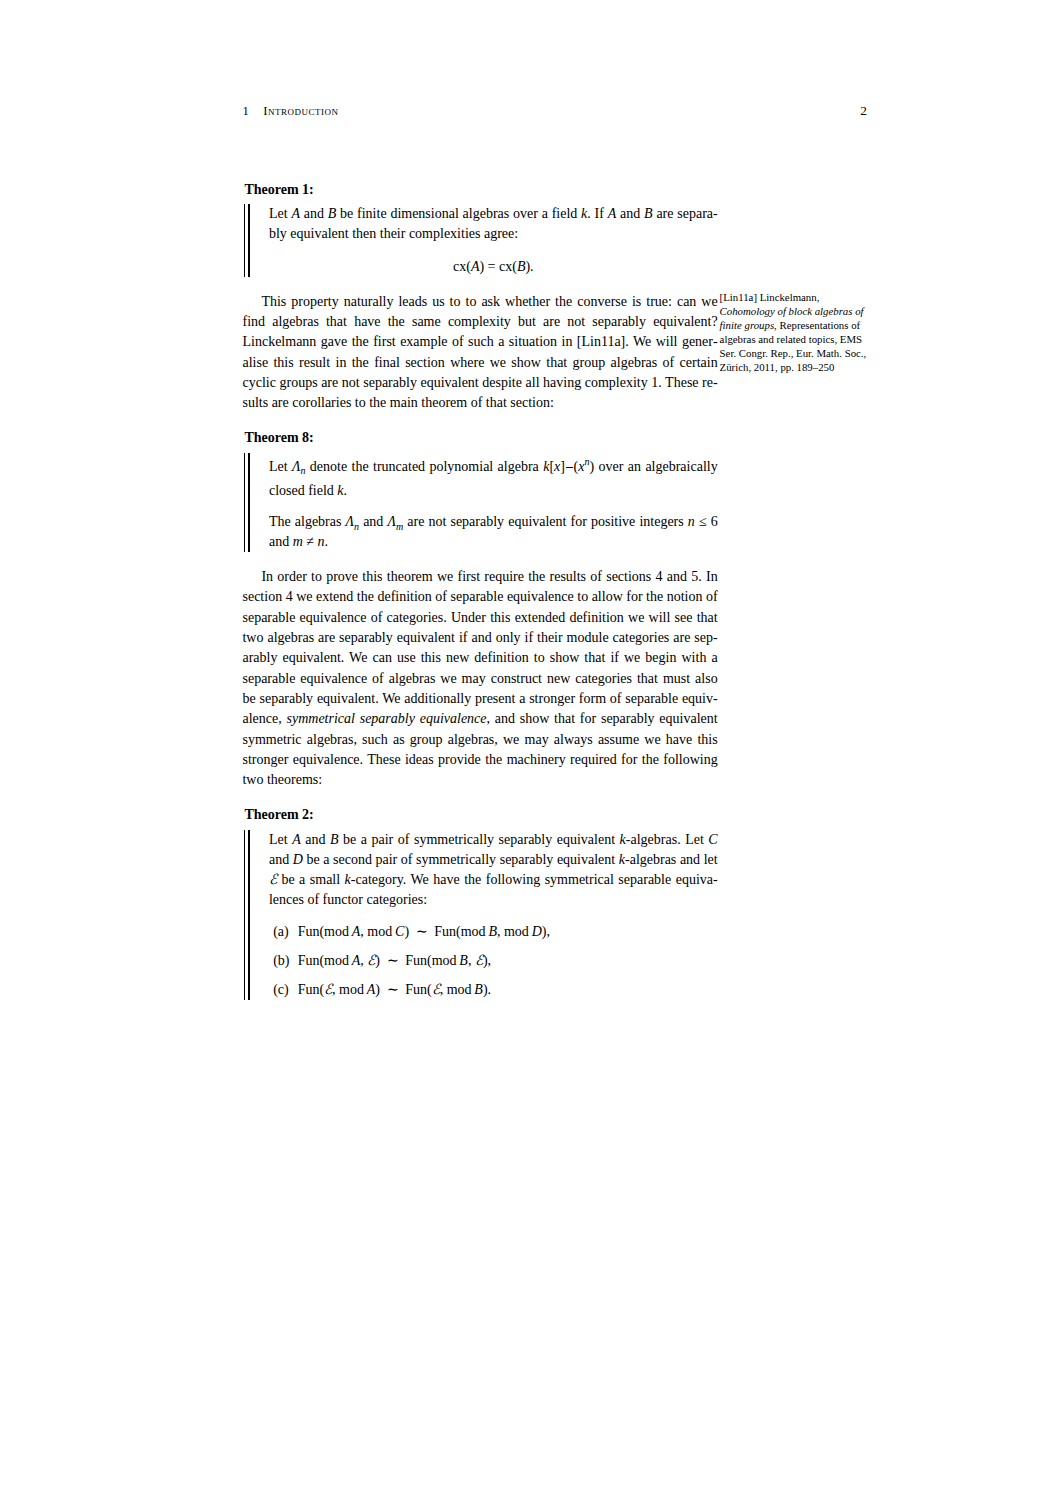1 Introduction 2
Theorem 1:
Let A and B be finite dimensional algebras over a field k. If A and B are separably equivalent then their complexities agree:
cx(A) = cx(B).
This property naturally leads us to to ask whether the converse is true: can we find algebras that have the same complexity but are not separably equivalent? Linckelmann gave the first example of such a situation in [Lin11a]. We will generalise this result in the final section where we show that group algebras of certain cyclic groups are not separably equivalent despite all having complexity 1. These results are corollaries to the main theorem of that section:
Theorem 8:
Let Λn denote the truncated polynomial algebra k[x] (xn) over an algebraically closed field k.
The algebras Λn and Λm are not separably equivalent for positive integers n ≤ 6 and m ≠ n.
In order to prove this theorem we first require the results of sections 4 and 5. In section 4 we extend the definition of separable equivalence to allow for the notion of separable equivalence of categories. Under this extended definition we will see that two algebras are separably equivalent if and only if their module categories are separably equivalent. We can use this new definition to show that if we begin with a separable equivalence of algebras we may construct new categories that must also be separably equivalent. We additionally present a stronger form of separable equivalence, symmetrical separably equivalence, and show that for separably equivalent symmetric algebras, such as group algebras, we may always assume we have this stronger equivalence. These ideas provide the machinery required for the following two theorems:
Theorem 2:
Let A and B be a pair of symmetrically separably equivalent k-algebras. Let C and D be a second pair of symmetrically separably equivalent k-algebras and let ℰ be a small k-category. We have the following symmetrical separable equivalences of functor categories:
Fun(mod A, mod C) ∼ Fun(mod B, mod D),
Fun(mod A, ℰ) ∼ Fun(mod B, ℰ),
Fun(ℰ, mod A) ∼ Fun(ℰ, mod B).
[Lin11a] Linckelmann, Cohomology of block algebras of finite groups, Representations of algebras and related topics, EMS Ser. Congr. Rep., Eur. Math. Soc., Zürich, 2011, pp. 189–250